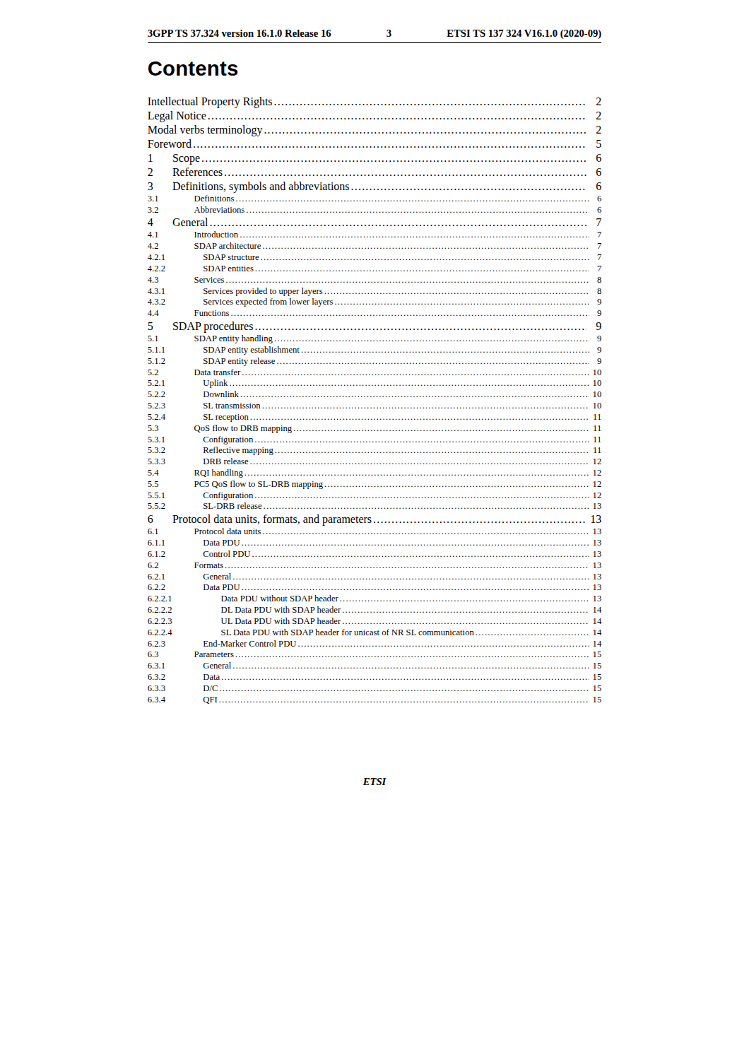3GPP TS 37.324 version 16.1.0 Release 16
3
ETSI TS 137 324 V16.1.0 (2020-09)
Contents
Intellectual Property Rights.................................................................................................................. 2
Legal Notice..................................................................................................................................... 2
Modal verbs terminology....................................................................................................................... 2
Foreword.......................................................................................................................................... 5
1 Scope.............................................................................................................................. 6
2 References..................................................................................................................... 6
3 Definitions, symbols and abbreviations................................................................................. 6
3.1 Definitions................................................................................................................................................. 6
3.2 Abbreviations.............................................................................................................................................. 6
4 General.......................................................................................................................... 7
4.1 Introduction................................................................................................................................................ 7
4.2 SDAP architecture..................................................................................................................................... 7
4.2.1 SDAP structure................................................................................................................................. 7
4.2.2 SDAP entities.................................................................................................................................... 7
4.3 Services..................................................................................................................................................... 8
4.3.1 Services provided to upper layers....................................................................................................... 8
4.3.2 Services expected from lower layers.................................................................................................. 9
4.4 Functions................................................................................................................................................... 9
5 SDAP procedures....................................................................................................... 9
5.1 SDAP entity handling................................................................................................................................ 9
5.1.1 SDAP entity establishment................................................................................................................. 9
5.1.2 SDAP entity release.......................................................................................................................... 9
5.2 Data transfer............................................................................................................................................... 10
5.2.1 Uplink.............................................................................................................................................. 10
5.2.2 Downlink......................................................................................................................................... 10
5.2.3 SL transmission................................................................................................................................ 10
5.2.4 SL reception..................................................................................................................................... 11
5.3 QoS flow to DRB mapping..................................................................................................................... 11
5.3.1 Configuration................................................................................................................................... 11
5.3.2 Reflective mapping........................................................................................................................... 11
5.3.3 DRB release..................................................................................................................................... 12
5.4 RQI handling.............................................................................................................................................. 12
5.5 PC5 QoS flow to SL-DRB mapping....................................................................................................... 12
5.5.1 Configuration................................................................................................................................... 12
5.5.2 SL-DRB release................................................................................................................................ 13
6 Protocol data units, formats, and parameters....................................................................... 13
6.1 Protocol data units..................................................................................................................................... 13
6.1.1 Data PDU......................................................................................................................................... 13
6.1.2 Control PDU.................................................................................................................................... 13
6.2 Formats...................................................................................................................................................... 13
6.2.1 General............................................................................................................................................. 13
6.2.2 Data PDU......................................................................................................................................... 13
6.2.2.1 Data PDU without SDAP header................................................................................................. 13
6.2.2.2 DL Data PDU with SDAP header................................................................................................ 14
6.2.2.3 UL Data PDU with SDAP header................................................................................................ 14
6.2.2.4 SL Data PDU with SDAP header for unicast of NR SL communication............................................ 14
6.2.3 End-Marker Control PDU................................................................................................................... 14
6.3 Parameters................................................................................................................................................. 15
6.3.1 General............................................................................................................................................. 15
6.3.2 Data.................................................................................................................................................. 15
6.3.3 D/C................................................................................................................................................... 15
6.3.4 QFI................................................................................................................................................... 15
ETSI